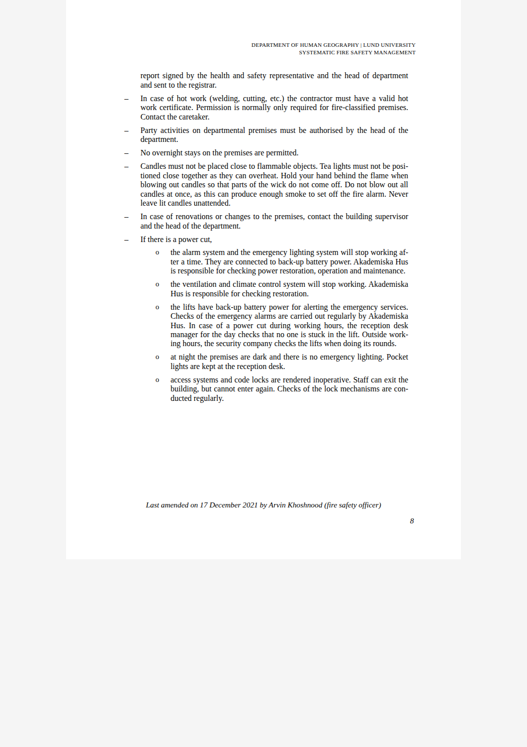Department of Human Geography | Lund University Systematic Fire Safety Management
report signed by the health and safety representative and the head of department and sent to the registrar.
In case of hot work (welding, cutting, etc.) the contractor must have a valid hot work certificate. Permission is normally only required for fire-classified premises. Contact the caretaker.
Party activities on departmental premises must be authorised by the head of the department.
No overnight stays on the premises are permitted.
Candles must not be placed close to flammable objects. Tea lights must not be positioned close together as they can overheat. Hold your hand behind the flame when blowing out candles so that parts of the wick do not come off. Do not blow out all candles at once, as this can produce enough smoke to set off the fire alarm. Never leave lit candles unattended.
In case of renovations or changes to the premises, contact the building supervisor and the head of the department.
If there is a power cut,
the alarm system and the emergency lighting system will stop working after a time. They are connected to back-up battery power. Akademiska Hus is responsible for checking power restoration, operation and maintenance.
the ventilation and climate control system will stop working. Akademiska Hus is responsible for checking restoration.
the lifts have back-up battery power for alerting the emergency services. Checks of the emergency alarms are carried out regularly by Akademiska Hus. In case of a power cut during working hours, the reception desk manager for the day checks that no one is stuck in the lift. Outside working hours, the security company checks the lifts when doing its rounds.
at night the premises are dark and there is no emergency lighting. Pocket lights are kept at the reception desk.
access systems and code locks are rendered inoperative. Staff can exit the building, but cannot enter again. Checks of the lock mechanisms are conducted regularly.
Last amended on 17 December 2021 by Arvin Khoshnood (fire safety officer)
8